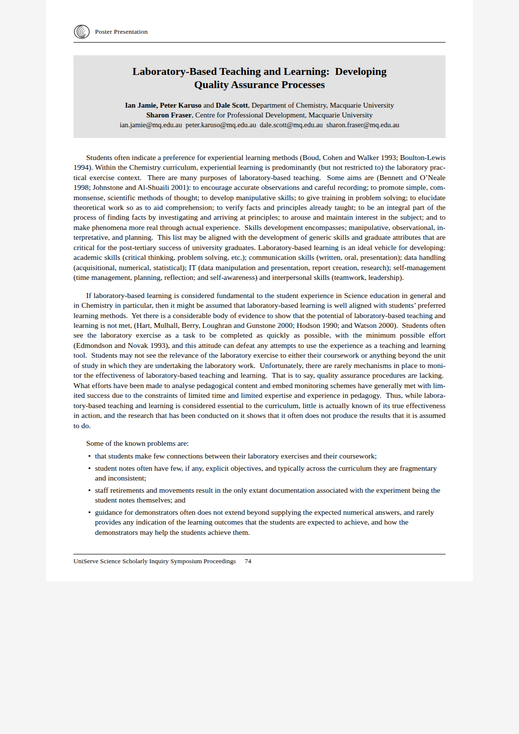Poster Presentation
Laboratory-Based Teaching and Learning: Developing
Quality Assurance Processes
Ian Jamie, Peter Karuso and Dale Scott, Department of Chemistry, Macquarie University
Sharon Fraser, Centre for Professional Development, Macquarie University
ian.jamie@mq.edu.au peter.karuso@mq.edu.au dale.scott@mq.edu.au sharon.fraser@mq.edu.au
Students often indicate a preference for experiential learning methods (Boud, Cohen and Walker 1993; Boulton-Lewis 1994). Within the Chemistry curriculum, experiential learning is predominantly (but not restricted to) the laboratory practical exercise context. There are many purposes of laboratory-based teaching. Some aims are (Bennett and O’Neale 1998; Johnstone and Al-Shuaili 2001): to encourage accurate observations and careful recording; to promote simple, commonsense, scientific methods of thought; to develop manipulative skills; to give training in problem solving; to elucidate theoretical work so as to aid comprehension; to verify facts and principles already taught; to be an integral part of the process of finding facts by investigating and arriving at principles; to arouse and maintain interest in the subject; and to make phenomena more real through actual experience. Skills development encompasses; manipulative, observational, interpretative, and planning. This list may be aligned with the development of generic skills and graduate attributes that are critical for the post-tertiary success of university graduates. Laboratory-based learning is an ideal vehicle for developing: academic skills (critical thinking, problem solving, etc.); communication skills (written, oral, presentation); data handling (acquisitional, numerical, statistical); IT (data manipulation and presentation, report creation, research); self-management (time management, planning, reflection; and self-awareness) and interpersonal skills (teamwork, leadership).
If laboratory-based learning is considered fundamental to the student experience in Science education in general and in Chemistry in particular, then it might be assumed that laboratory-based learning is well aligned with students’ preferred learning methods. Yet there is a considerable body of evidence to show that the potential of laboratory-based teaching and learning is not met, (Hart, Mulhall, Berry, Loughran and Gunstone 2000; Hodson 1990; and Watson 2000). Students often see the laboratory exercise as a task to be completed as quickly as possible, with the minimum possible effort (Edmondson and Novak 1993), and this attitude can defeat any attempts to use the experience as a teaching and learning tool. Students may not see the relevance of the laboratory exercise to either their coursework or anything beyond the unit of study in which they are undertaking the laboratory work. Unfortunately, there are rarely mechanisms in place to monitor the effectiveness of laboratory-based teaching and learning. That is to say, quality assurance procedures are lacking. What efforts have been made to analyse pedagogical content and embed monitoring schemes have generally met with limited success due to the constraints of limited time and limited expertise and experience in pedagogy. Thus, while laboratory-based teaching and learning is considered essential to the curriculum, little is actually known of its true effectiveness in action, and the research that has been conducted on it shows that it often does not produce the results that it is assumed to do.
Some of the known problems are:
that students make few connections between their laboratory exercises and their coursework;
student notes often have few, if any, explicit objectives, and typically across the curriculum they are fragmentary and inconsistent;
staff retirements and movements result in the only extant documentation associated with the experiment being the student notes themselves; and
guidance for demonstrators often does not extend beyond supplying the expected numerical answers, and rarely provides any indication of the learning outcomes that the students are expected to achieve, and how the demonstrators may help the students achieve them.
UniServe Science Scholarly Inquiry Symposium Proceedings 74